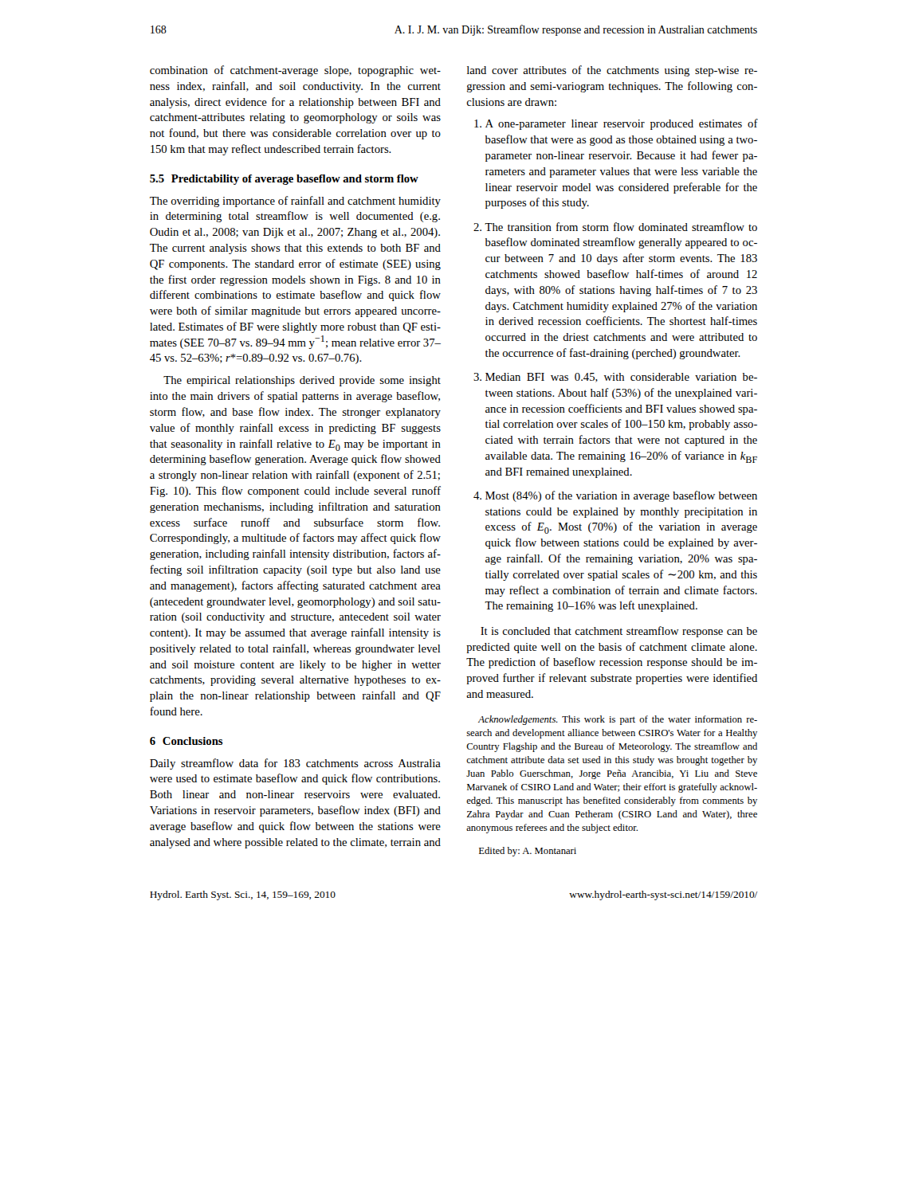168 A. I. J. M. van Dijk: Streamflow response and recession in Australian catchments
combination of catchment-average slope, topographic wetness index, rainfall, and soil conductivity. In the current analysis, direct evidence for a relationship between BFI and catchment-attributes relating to geomorphology or soils was not found, but there was considerable correlation over up to 150 km that may reflect undescribed terrain factors.
5.5 Predictability of average baseflow and storm flow
The overriding importance of rainfall and catchment humidity in determining total streamflow is well documented (e.g. Oudin et al., 2008; van Dijk et al., 2007; Zhang et al., 2004). The current analysis shows that this extends to both BF and QF components. The standard error of estimate (SEE) using the first order regression models shown in Figs. 8 and 10 in different combinations to estimate baseflow and quick flow were both of similar magnitude but errors appeared uncorrelated. Estimates of BF were slightly more robust than QF estimates (SEE 70–87 vs. 89–94 mm y−1; mean relative error 37–45 vs. 52–63%; r*=0.89–0.92 vs. 0.67–0.76).
The empirical relationships derived provide some insight into the main drivers of spatial patterns in average baseflow, storm flow, and base flow index. The stronger explanatory value of monthly rainfall excess in predicting BF suggests that seasonality in rainfall relative to E0 may be important in determining baseflow generation. Average quick flow showed a strongly non-linear relation with rainfall (exponent of 2.51; Fig. 10). This flow component could include several runoff generation mechanisms, including infiltration and saturation excess surface runoff and subsurface storm flow. Correspondingly, a multitude of factors may affect quick flow generation, including rainfall intensity distribution, factors affecting soil infiltration capacity (soil type but also land use and management), factors affecting saturated catchment area (antecedent groundwater level, geomorphology) and soil saturation (soil conductivity and structure, antecedent soil water content). It may be assumed that average rainfall intensity is positively related to total rainfall, whereas groundwater level and soil moisture content are likely to be higher in wetter catchments, providing several alternative hypotheses to explain the non-linear relationship between rainfall and QF found here.
6 Conclusions
Daily streamflow data for 183 catchments across Australia were used to estimate baseflow and quick flow contributions. Both linear and non-linear reservoirs were evaluated. Variations in reservoir parameters, baseflow index (BFI) and average baseflow and quick flow between the stations were analysed and where possible related to the climate, terrain and land cover attributes of the catchments using step-wise regression and semi-variogram techniques. The following conclusions are drawn:
A one-parameter linear reservoir produced estimates of baseflow that were as good as those obtained using a two-parameter non-linear reservoir. Because it had fewer parameters and parameter values that were less variable the linear reservoir model was considered preferable for the purposes of this study.
The transition from storm flow dominated streamflow to baseflow dominated streamflow generally appeared to occur between 7 and 10 days after storm events. The 183 catchments showed baseflow half-times of around 12 days, with 80% of stations having half-times of 7 to 23 days. Catchment humidity explained 27% of the variation in derived recession coefficients. The shortest half-times occurred in the driest catchments and were attributed to the occurrence of fast-draining (perched) groundwater.
Median BFI was 0.45, with considerable variation between stations. About half (53%) of the unexplained variance in recession coefficients and BFI values showed spatial correlation over scales of 100–150 km, probably associated with terrain factors that were not captured in the available data. The remaining 16–20% of variance in kBF and BFI remained unexplained.
Most (84%) of the variation in average baseflow between stations could be explained by monthly precipitation in excess of E0. Most (70%) of the variation in average quick flow between stations could be explained by average rainfall. Of the remaining variation, 20% was spatially correlated over spatial scales of ∼200 km, and this may reflect a combination of terrain and climate factors. The remaining 10–16% was left unexplained.
It is concluded that catchment streamflow response can be predicted quite well on the basis of catchment climate alone. The prediction of baseflow recession response should be improved further if relevant substrate properties were identified and measured.
Acknowledgements. This work is part of the water information research and development alliance between CSIRO's Water for a Healthy Country Flagship and the Bureau of Meteorology. The streamflow and catchment attribute data set used in this study was brought together by Juan Pablo Guerschman, Jorge Peña Arancibia, Yi Liu and Steve Marvanek of CSIRO Land and Water; their effort is gratefully acknowledged. This manuscript has benefited considerably from comments by Zahra Paydar and Cuan Petheram (CSIRO Land and Water), three anonymous referees and the subject editor.
Edited by: A. Montanari
Hydrol. Earth Syst. Sci., 14, 159–169, 2010 www.hydrol-earth-syst-sci.net/14/159/2010/